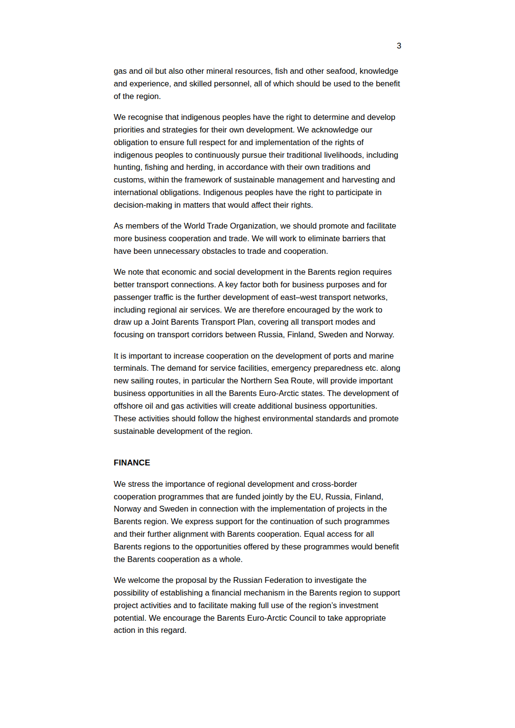3
gas and oil but also other mineral resources, fish and other seafood, knowledge and experience, and skilled personnel, all of which should be used to the benefit of the region.
We recognise that indigenous peoples have the right to determine and develop priorities and strategies for their own development. We acknowledge our obligation to ensure full respect for and implementation of the rights of indigenous peoples to continuously pursue their traditional livelihoods, including hunting, fishing and herding, in accordance with their own traditions and customs, within the framework of sustainable management and harvesting and international obligations. Indigenous peoples have the right to participate in decision-making in matters that would affect their rights.
As members of the World Trade Organization, we should promote and facilitate more business cooperation and trade. We will work to eliminate barriers that have been unnecessary obstacles to trade and cooperation.
We note that economic and social development in the Barents region requires better transport connections. A key factor both for business purposes and for passenger traffic is the further development of east–west transport networks, including regional air services. We are therefore encouraged by the work to draw up a Joint Barents Transport Plan, covering all transport modes and focusing on transport corridors between Russia, Finland, Sweden and Norway.
It is important to increase cooperation on the development of ports and marine terminals. The demand for service facilities, emergency preparedness etc. along new sailing routes, in particular the Northern Sea Route, will provide important business opportunities in all the Barents Euro-Arctic states. The development of offshore oil and gas activities will create additional business opportunities. These activities should follow the highest environmental standards and promote sustainable development of the region.
Finance
We stress the importance of regional development and cross-border cooperation programmes that are funded jointly by the EU, Russia, Finland, Norway and Sweden in connection with the implementation of projects in the Barents region. We express support for the continuation of such programmes and their further alignment with Barents cooperation. Equal access for all Barents regions to the opportunities offered by these programmes would benefit the Barents cooperation as a whole.
We welcome the proposal by the Russian Federation to investigate the possibility of establishing a financial mechanism in the Barents region to support project activities and to facilitate making full use of the region’s investment potential. We encourage the Barents Euro-Arctic Council to take appropriate action in this regard.